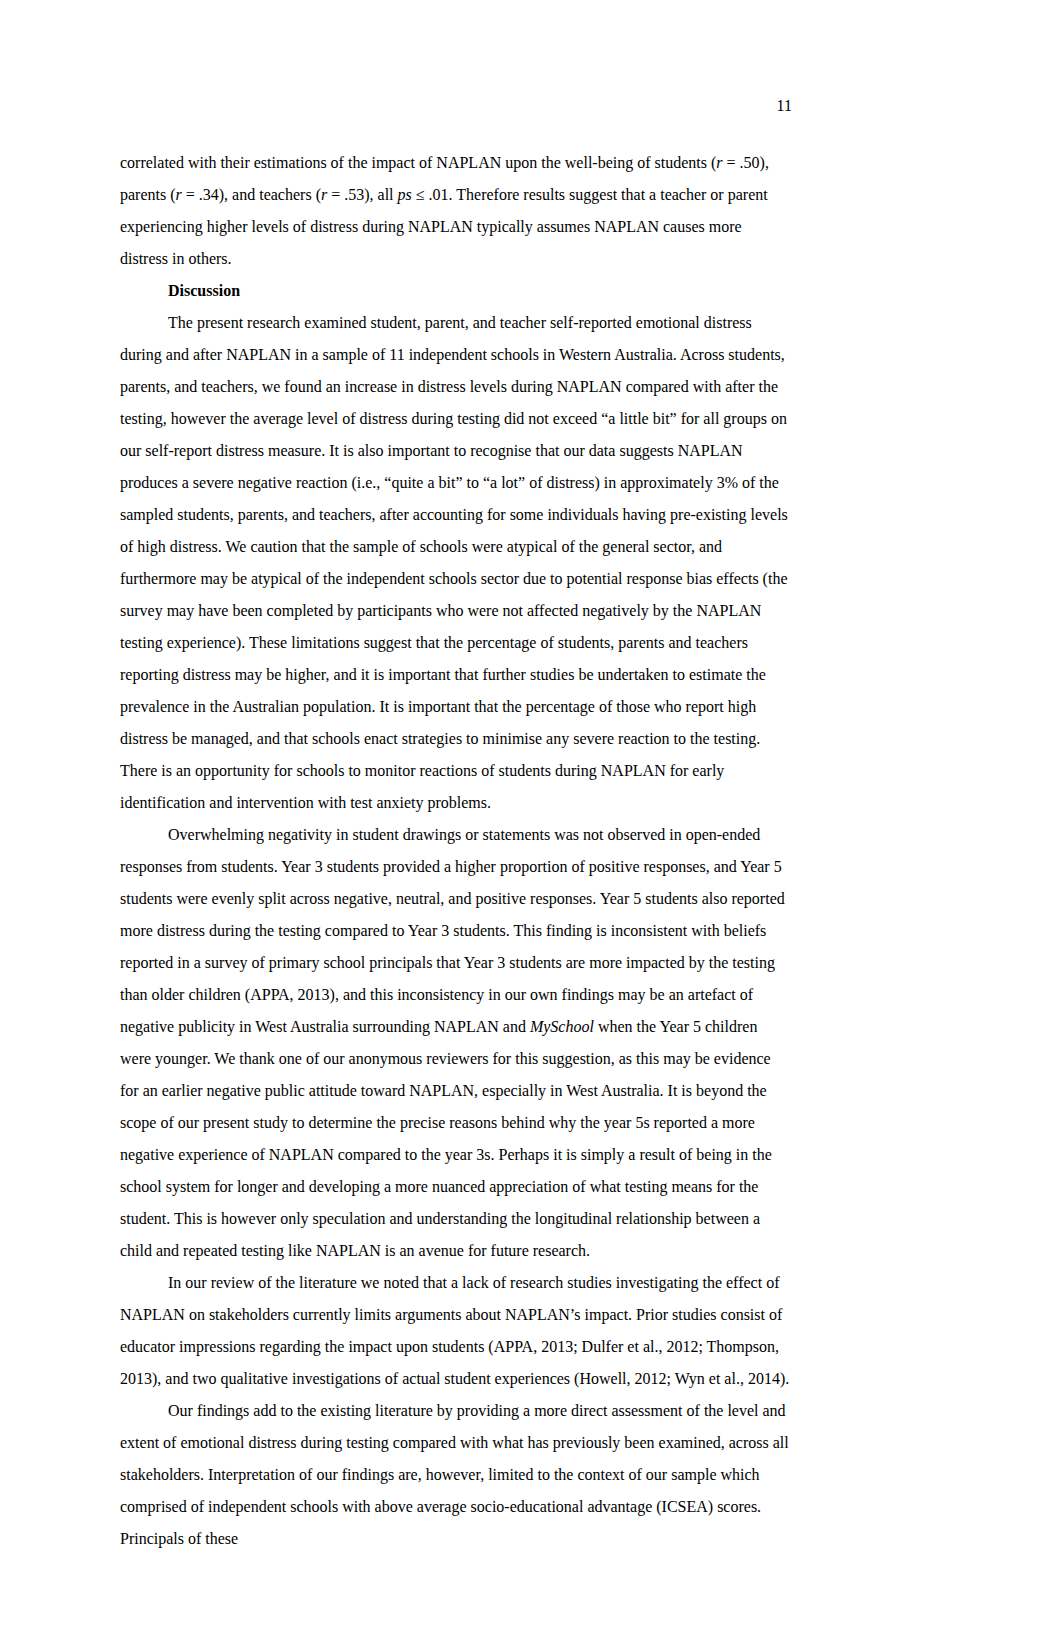11
correlated with their estimations of the impact of NAPLAN upon the well-being of students (r = .50), parents (r = .34), and teachers (r = .53), all ps ≤ .01. Therefore results suggest that a teacher or parent experiencing higher levels of distress during NAPLAN typically assumes NAPLAN causes more distress in others.
Discussion
The present research examined student, parent, and teacher self-reported emotional distress during and after NAPLAN in a sample of 11 independent schools in Western Australia. Across students, parents, and teachers, we found an increase in distress levels during NAPLAN compared with after the testing, however the average level of distress during testing did not exceed “a little bit” for all groups on our self-report distress measure. It is also important to recognise that our data suggests NAPLAN produces a severe negative reaction (i.e., “quite a bit” to “a lot” of distress) in approximately 3% of the sampled students, parents, and teachers, after accounting for some individuals having pre-existing levels of high distress. We caution that the sample of schools were atypical of the general sector, and furthermore may be atypical of the independent schools sector due to potential response bias effects (the survey may have been completed by participants who were not affected negatively by the NAPLAN testing experience). These limitations suggest that the percentage of students, parents and teachers reporting distress may be higher, and it is important that further studies be undertaken to estimate the prevalence in the Australian population. It is important that the percentage of those who report high distress be managed, and that schools enact strategies to minimise any severe reaction to the testing. There is an opportunity for schools to monitor reactions of students during NAPLAN for early identification and intervention with test anxiety problems.
Overwhelming negativity in student drawings or statements was not observed in open-ended responses from students. Year 3 students provided a higher proportion of positive responses, and Year 5 students were evenly split across negative, neutral, and positive responses. Year 5 students also reported more distress during the testing compared to Year 3 students. This finding is inconsistent with beliefs reported in a survey of primary school principals that Year 3 students are more impacted by the testing than older children (APPA, 2013), and this inconsistency in our own findings may be an artefact of negative publicity in West Australia surrounding NAPLAN and MySchool when the Year 5 children were younger. We thank one of our anonymous reviewers for this suggestion, as this may be evidence for an earlier negative public attitude toward NAPLAN, especially in West Australia. It is beyond the scope of our present study to determine the precise reasons behind why the year 5s reported a more negative experience of NAPLAN compared to the year 3s. Perhaps it is simply a result of being in the school system for longer and developing a more nuanced appreciation of what testing means for the student. This is however only speculation and understanding the longitudinal relationship between a child and repeated testing like NAPLAN is an avenue for future research.
In our review of the literature we noted that a lack of research studies investigating the effect of NAPLAN on stakeholders currently limits arguments about NAPLAN’s impact. Prior studies consist of educator impressions regarding the impact upon students (APPA, 2013; Dulfer et al., 2012; Thompson, 2013), and two qualitative investigations of actual student experiences (Howell, 2012; Wyn et al., 2014).
Our findings add to the existing literature by providing a more direct assessment of the level and extent of emotional distress during testing compared with what has previously been examined, across all stakeholders. Interpretation of our findings are, however, limited to the context of our sample which comprised of independent schools with above average socio-educational advantage (ICSEA) scores. Principals of these